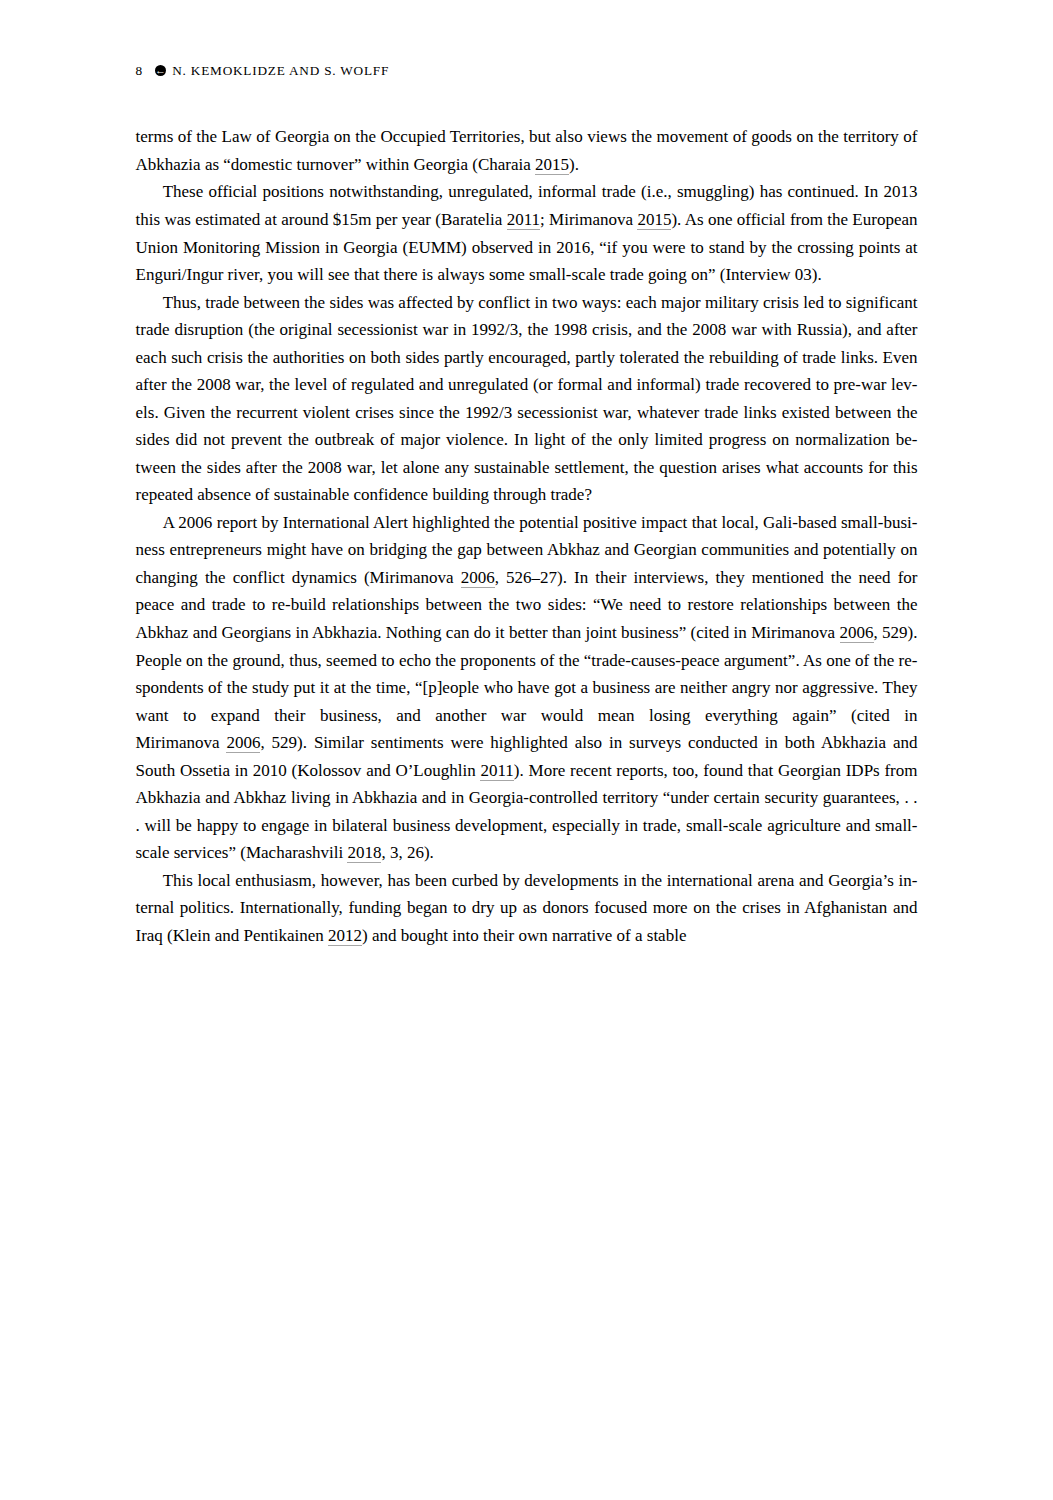8←N. Kemoklidze and S. Wolff
terms of the Law of Georgia on the Occupied Territories, but also views the movement of goods on the territory of Abkhazia as “domestic turnover” within Georgia (Charaia 2015).
These official positions notwithstanding, unregulated, informal trade (i.e., smuggling) has continued. In 2013 this was estimated at around $15m per year (Baratelia 2011; Mirimanova 2015). As one official from the European Union Monitoring Mission in Georgia (EUMM) observed in 2016, “if you were to stand by the crossing points at Enguri/Ingur river, you will see that there is always some small-scale trade going on” (Interview 03).
Thus, trade between the sides was affected by conflict in two ways: each major military crisis led to significant trade disruption (the original secessionist war in 1992/3, the 1998 crisis, and the 2008 war with Russia), and after each such crisis the authorities on both sides partly encouraged, partly tolerated the rebuilding of trade links. Even after the 2008 war, the level of regulated and unregulated (or formal and informal) trade recovered to pre-war levels. Given the recurrent violent crises since the 1992/3 secessionist war, whatever trade links existed between the sides did not prevent the outbreak of major violence. In light of the only limited progress on normalization between the sides after the 2008 war, let alone any sustainable settlement, the question arises what accounts for this repeated absence of sustainable confidence building through trade?
A 2006 report by International Alert highlighted the potential positive impact that local, Gali-based small-business entrepreneurs might have on bridging the gap between Abkhaz and Georgian communities and potentially on changing the conflict dynamics (Mirimanova 2006, 526–27). In their interviews, they mentioned the need for peace and trade to re-build relationships between the two sides: “We need to restore relationships between the Abkhaz and Georgians in Abkhazia. Nothing can do it better than joint business” (cited in Mirimanova 2006, 529). People on the ground, thus, seemed to echo the proponents of the “trade-causes-peace argument”. As one of the respondents of the study put it at the time, “[p]eople who have got a business are neither angry nor aggressive. They want to expand their business, and another war would mean losing everything again” (cited in Mirimanova 2006, 529). Similar sentiments were highlighted also in surveys conducted in both Abkhazia and South Ossetia in 2010 (Kolossov and O’Loughlin 2011). More recent reports, too, found that Georgian IDPs from Abkhazia and Abkhaz living in Abkhazia and in Georgia-controlled territory “under certain security guarantees, . . . will be happy to engage in bilateral business development, especially in trade, small-scale agriculture and small-scale services” (Macharashvili 2018, 3, 26).
This local enthusiasm, however, has been curbed by developments in the international arena and Georgia’s internal politics. Internationally, funding began to dry up as donors focused more on the crises in Afghanistan and Iraq (Klein and Pentikainen 2012) and bought into their own narrative of a stable